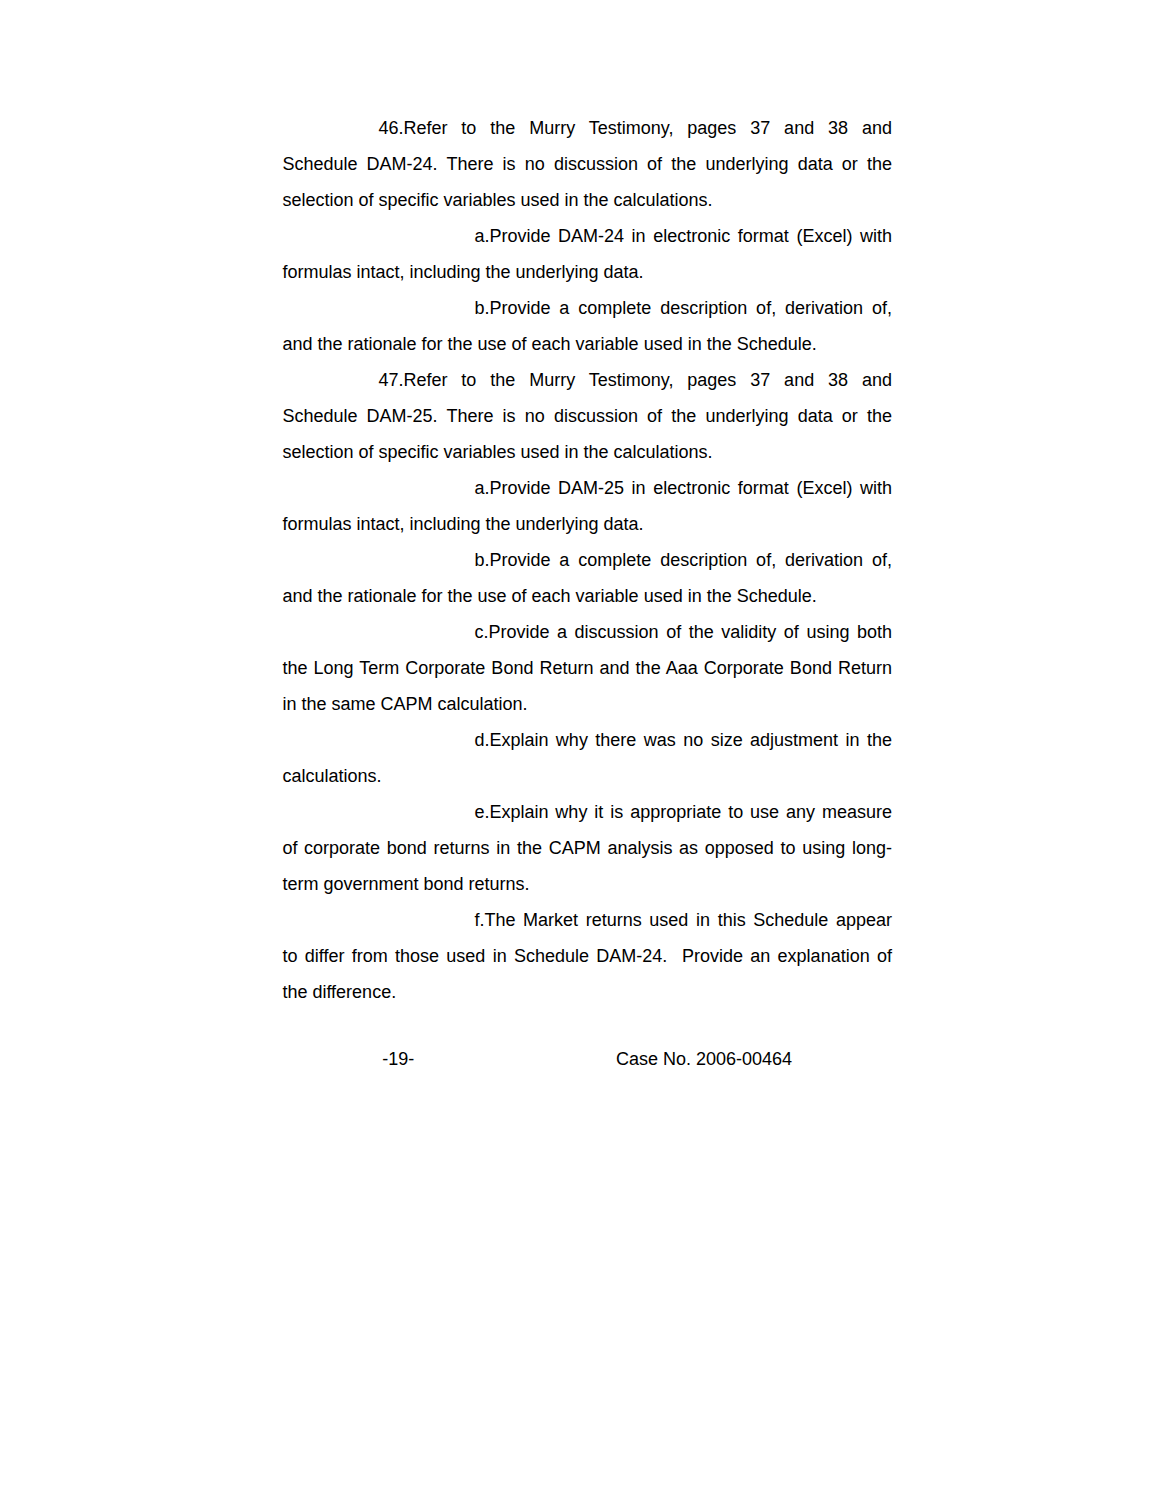46. Refer to the Murry Testimony, pages 37 and 38 and Schedule DAM-24. There is no discussion of the underlying data or the selection of specific variables used in the calculations.
a. Provide DAM-24 in electronic format (Excel) with formulas intact, including the underlying data.
b. Provide a complete description of, derivation of, and the rationale for the use of each variable used in the Schedule.
47. Refer to the Murry Testimony, pages 37 and 38 and Schedule DAM-25. There is no discussion of the underlying data or the selection of specific variables used in the calculations.
a. Provide DAM-25 in electronic format (Excel) with formulas intact, including the underlying data.
b. Provide a complete description of, derivation of, and the rationale for the use of each variable used in the Schedule.
c. Provide a discussion of the validity of using both the Long Term Corporate Bond Return and the Aaa Corporate Bond Return in the same CAPM calculation.
d. Explain why there was no size adjustment in the calculations.
e. Explain why it is appropriate to use any measure of corporate bond returns in the CAPM analysis as opposed to using long-term government bond returns.
f. The Market returns used in this Schedule appear to differ from those used in Schedule DAM-24. Provide an explanation of the difference.
-19- Case No. 2006-00464